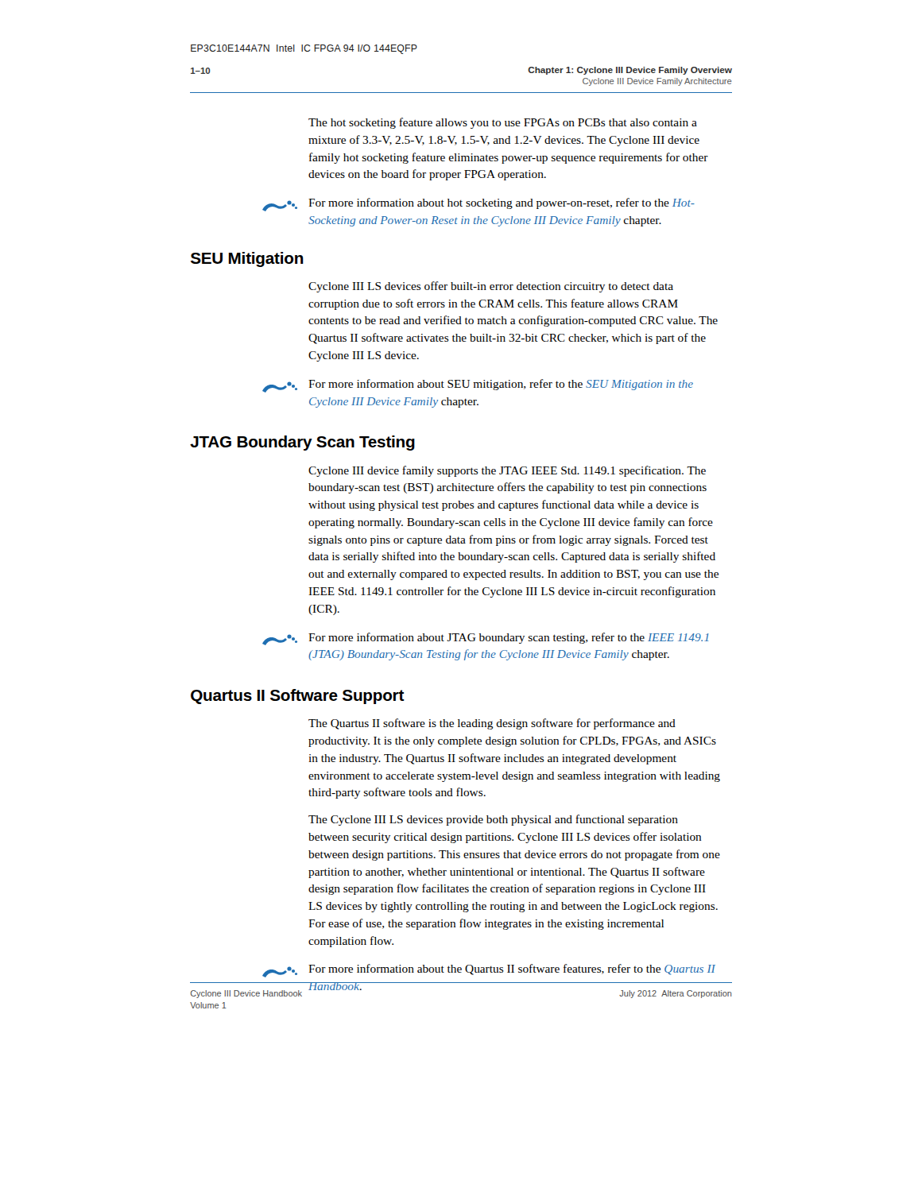EP3C10E144A7N Intel IC FPGA 94 I/O 144EQFP
1–10
Chapter 1: Cyclone III Device Family Overview
Cyclone III Device Family Architecture
The hot socketing feature allows you to use FPGAs on PCBs that also contain a mixture of 3.3-V, 2.5-V, 1.8-V, 1.5-V, and 1.2-V devices. The Cyclone III device family hot socketing feature eliminates power-up sequence requirements for other devices on the board for proper FPGA operation.
For more information about hot socketing and power-on-reset, refer to the Hot-Socketing and Power-on Reset in the Cyclone III Device Family chapter.
SEU Mitigation
Cyclone III LS devices offer built-in error detection circuitry to detect data corruption due to soft errors in the CRAM cells. This feature allows CRAM contents to be read and verified to match a configuration-computed CRC value. The Quartus II software activates the built-in 32-bit CRC checker, which is part of the Cyclone III LS device.
For more information about SEU mitigation, refer to the SEU Mitigation in the Cyclone III Device Family chapter.
JTAG Boundary Scan Testing
Cyclone III device family supports the JTAG IEEE Std. 1149.1 specification. The boundary-scan test (BST) architecture offers the capability to test pin connections without using physical test probes and captures functional data while a device is operating normally. Boundary-scan cells in the Cyclone III device family can force signals onto pins or capture data from pins or from logic array signals. Forced test data is serially shifted into the boundary-scan cells. Captured data is serially shifted out and externally compared to expected results. In addition to BST, you can use the IEEE Std. 1149.1 controller for the Cyclone III LS device in-circuit reconfiguration (ICR).
For more information about JTAG boundary scan testing, refer to the IEEE 1149.1 (JTAG) Boundary-Scan Testing for the Cyclone III Device Family chapter.
Quartus II Software Support
The Quartus II software is the leading design software for performance and productivity. It is the only complete design solution for CPLDs, FPGAs, and ASICs in the industry. The Quartus II software includes an integrated development environment to accelerate system-level design and seamless integration with leading third-party software tools and flows.
The Cyclone III LS devices provide both physical and functional separation between security critical design partitions. Cyclone III LS devices offer isolation between design partitions. This ensures that device errors do not propagate from one partition to another, whether unintentional or intentional. The Quartus II software design separation flow facilitates the creation of separation regions in Cyclone III LS devices by tightly controlling the routing in and between the LogicLock regions. For ease of use, the separation flow integrates in the existing incremental compilation flow.
For more information about the Quartus II software features, refer to the Quartus II Handbook.
Cyclone III Device Handbook
Volume 1
July 2012 Altera Corporation